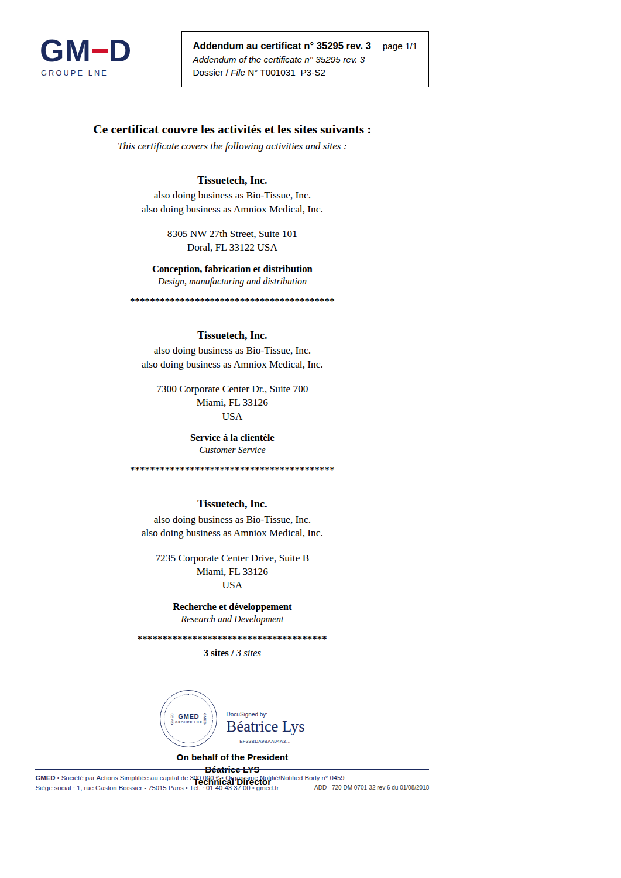GM D
GROUPE LNE
Addendum au certificat n° 35295 rev. 3 page 1/1
Addendum of the certificate n° 35295 rev. 3
Dossier / File N° T001031_P3-S2
Ce certificat couvre les activités et les sites suivants :
This certificate covers the following activities and sites :
Tissuetech, Inc.
also doing business as Bio-Tissue, Inc.
also doing business as Amniox Medical, Inc.
8305 NW 27th Street, Suite 101
Doral, FL 33122 USA
Conception, fabrication et distribution
Design, manufacturing and distribution
*****************************************
Tissuetech, Inc.
also doing business as Bio-Tissue, Inc.
also doing business as Amniox Medical, Inc.
7300 Corporate Center Dr., Suite 700
Miami, FL 33126
USA
Service à la clientèle
Customer Service
*****************************************
Tissuetech, Inc.
also doing business as Bio-Tissue, Inc.
also doing business as Amniox Medical, Inc.
7235 Corporate Center Drive, Suite B
Miami, FL 33126
USA
Recherche et développement
Research and Development
**************************************
3 sites / 3 sites
GMED GMED
GMEDGROUPE LNE
DocuSigned by:
Béatrice Lys
EF33BDA9BAA04A3…
On behalf of the President
Béatrice LYS
Technical Director
GMED • Société par Actions Simplifiée au capital de 300 000 € • Organisme Notifié/Notified Body n° 0459
Siège social : 1, rue Gaston Boissier - 75015 Paris • Tél. : 01 40 43 37 00 • gmed.fr
ADD - 720 DM 0701-32 rev 6 du 01/08/2018